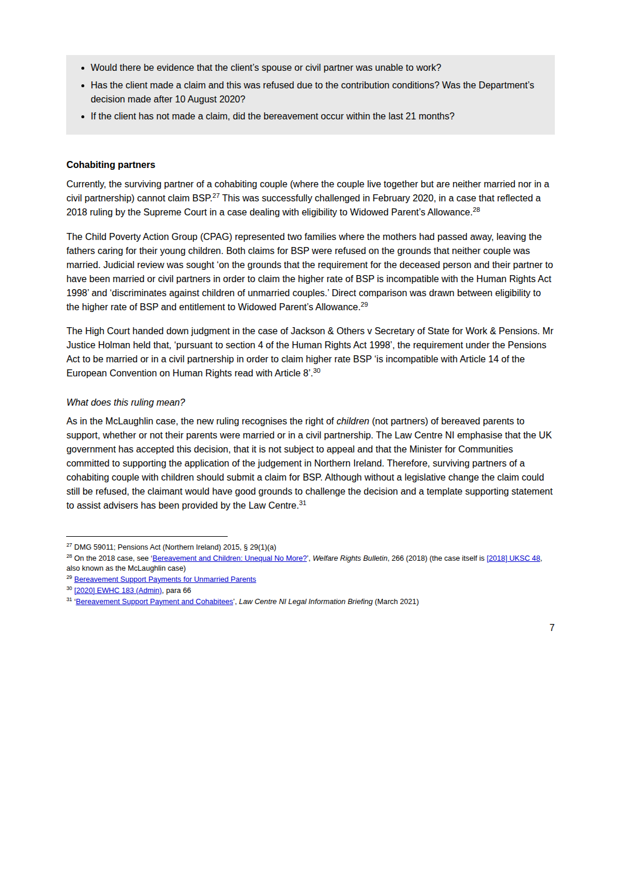Would there be evidence that the client’s spouse or civil partner was unable to work?
Has the client made a claim and this was refused due to the contribution conditions? Was the Department’s decision made after 10 August 2020?
If the client has not made a claim, did the bereavement occur within the last 21 months?
Cohabiting partners
Currently, the surviving partner of a cohabiting couple (where the couple live together but are neither married nor in a civil partnership) cannot claim BSP.27 This was successfully challenged in February 2020, in a case that reflected a 2018 ruling by the Supreme Court in a case dealing with eligibility to Widowed Parent’s Allowance.28
The Child Poverty Action Group (CPAG) represented two families where the mothers had passed away, leaving the fathers caring for their young children. Both claims for BSP were refused on the grounds that neither couple was married. Judicial review was sought ‘on the grounds that the requirement for the deceased person and their partner to have been married or civil partners in order to claim the higher rate of BSP is incompatible with the Human Rights Act 1998’ and ‘discriminates against children of unmarried couples.’ Direct comparison was drawn between eligibility to the higher rate of BSP and entitlement to Widowed Parent’s Allowance.29
The High Court handed down judgment in the case of Jackson & Others v Secretary of State for Work & Pensions. Mr Justice Holman held that, ‘pursuant to section 4 of the Human Rights Act 1998’, the requirement under the Pensions Act to be married or in a civil partnership in order to claim higher rate BSP ‘is incompatible with Article 14 of the European Convention on Human Rights read with Article 8’.30
What does this ruling mean?
As in the McLaughlin case, the new ruling recognises the right of children (not partners) of bereaved parents to support, whether or not their parents were married or in a civil partnership. The Law Centre NI emphasise that the UK government has accepted this decision, that it is not subject to appeal and that the Minister for Communities committed to supporting the application of the judgement in Northern Ireland. Therefore, surviving partners of a cohabiting couple with children should submit a claim for BSP. Although without a legislative change the claim could still be refused, the claimant would have good grounds to challenge the decision and a template supporting statement to assist advisers has been provided by the Law Centre.31
27 DMG 59011; Pensions Act (Northern Ireland) 2015, § 29(1)(a)
28 On the 2018 case, see ‘Bereavement and Children: Unequal No More?’, Welfare Rights Bulletin, 266 (2018) (the case itself is [2018] UKSC 48, also known as the McLaughlin case)
29 Bereavement Support Payments for Unmarried Parents
30 [2020] EWHC 183 (Admin), para 66
31 ‘Bereavement Support Payment and Cohabitees’, Law Centre NI Legal Information Briefing (March 2021)
7